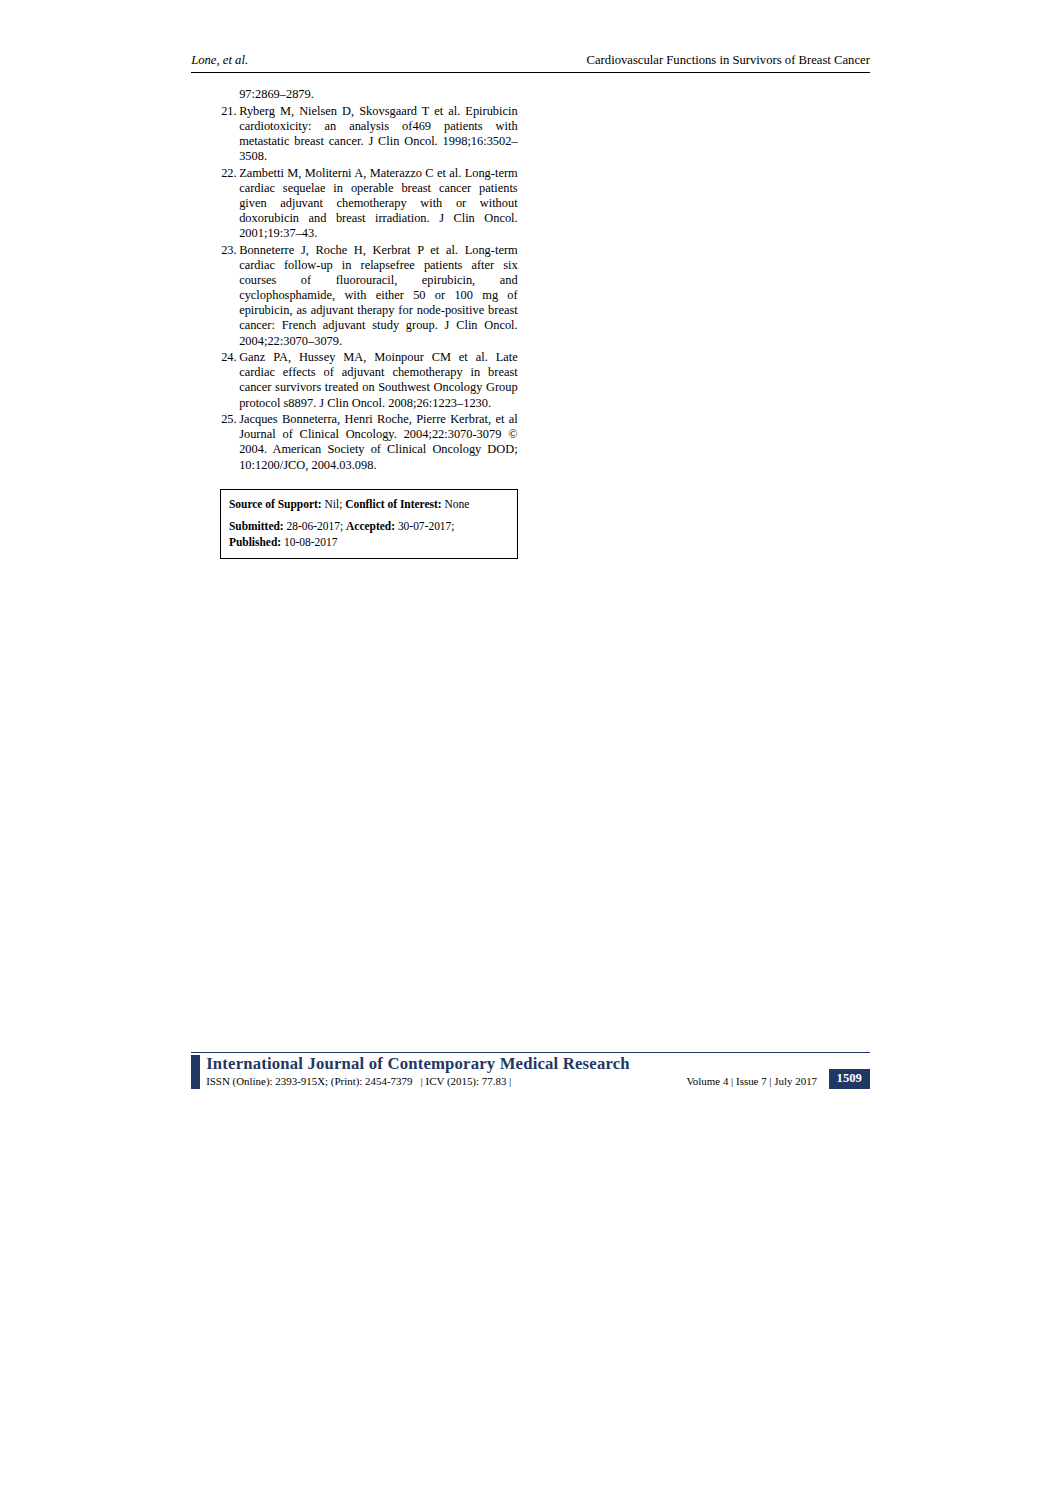Lone, et al.
Cardiovascular Functions in Survivors of Breast Cancer
97:2869–2879.
21. Ryberg M, Nielsen D, Skovsgaard T et al. Epirubicin cardiotoxicity: an analysis of469 patients with metastatic breast cancer. J Clin Oncol. 1998;16:3502–3508.
22. Zambetti M, Moliterni A, Materazzo C et al. Long-term cardiac sequelae in operable breast cancer patients given adjuvant chemotherapy with or without doxorubicin and breast irradiation. J Clin Oncol. 2001;19:37–43.
23. Bonneterre J, Roche H, Kerbrat P et al. Long-term cardiac follow-up in relapsefree patients after six courses of fluorouracil, epirubicin, and cyclophosphamide, with either 50 or 100 mg of epirubicin, as adjuvant therapy for node-positive breast cancer: French adjuvant study group. J Clin Oncol. 2004;22:3070–3079.
24. Ganz PA, Hussey MA, Moinpour CM et al. Late cardiac effects of adjuvant chemotherapy in breast cancer survivors treated on Southwest Oncology Group protocol s8897. J Clin Oncol. 2008;26:1223–1230.
25. Jacques Bonneterra, Henri Roche, Pierre Kerbrat, et al Journal of Clinical Oncology. 2004;22:3070-3079 © 2004. American Society of Clinical Oncology DOD; 10:1200/JCO, 2004.03.098.
Source of Support: Nil; Conflict of Interest: None
Submitted: 28-06-2017; Accepted: 30-07-2017; Published: 10-08-2017
International Journal of Contemporary Medical Research
ISSN (Online): 2393-915X; (Print): 2454-7379 | ICV (2015): 77.83 | Volume 4 | Issue 7 | July 2017
1509